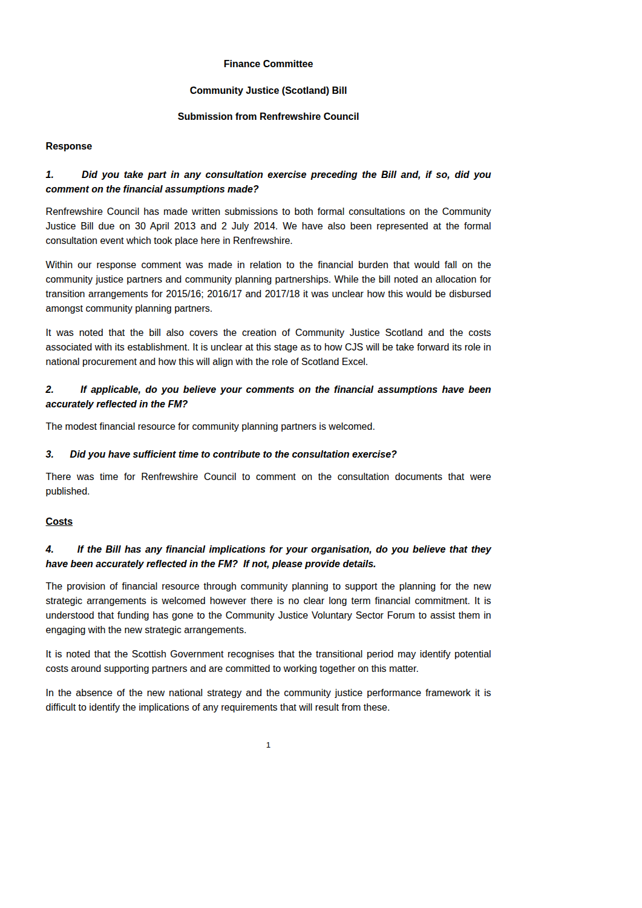Finance Committee
Community Justice (Scotland) Bill
Submission from Renfrewshire Council
Response
1. Did you take part in any consultation exercise preceding the Bill and, if so, did you comment on the financial assumptions made?
Renfrewshire Council has made written submissions to both formal consultations on the Community Justice Bill due on 30 April 2013 and 2 July 2014. We have also been represented at the formal consultation event which took place here in Renfrewshire.
Within our response comment was made in relation to the financial burden that would fall on the community justice partners and community planning partnerships. While the bill noted an allocation for transition arrangements for 2015/16; 2016/17 and 2017/18 it was unclear how this would be disbursed amongst community planning partners.
It was noted that the bill also covers the creation of Community Justice Scotland and the costs associated with its establishment. It is unclear at this stage as to how CJS will be take forward its role in national procurement and how this will align with the role of Scotland Excel.
2. If applicable, do you believe your comments on the financial assumptions have been accurately reflected in the FM?
The modest financial resource for community planning partners is welcomed.
3. Did you have sufficient time to contribute to the consultation exercise?
There was time for Renfrewshire Council to comment on the consultation documents that were published.
Costs
4. If the Bill has any financial implications for your organisation, do you believe that they have been accurately reflected in the FM? If not, please provide details.
The provision of financial resource through community planning to support the planning for the new strategic arrangements is welcomed however there is no clear long term financial commitment. It is understood that funding has gone to the Community Justice Voluntary Sector Forum to assist them in engaging with the new strategic arrangements.
It is noted that the Scottish Government recognises that the transitional period may identify potential costs around supporting partners and are committed to working together on this matter.
In the absence of the new national strategy and the community justice performance framework it is difficult to identify the implications of any requirements that will result from these.
1